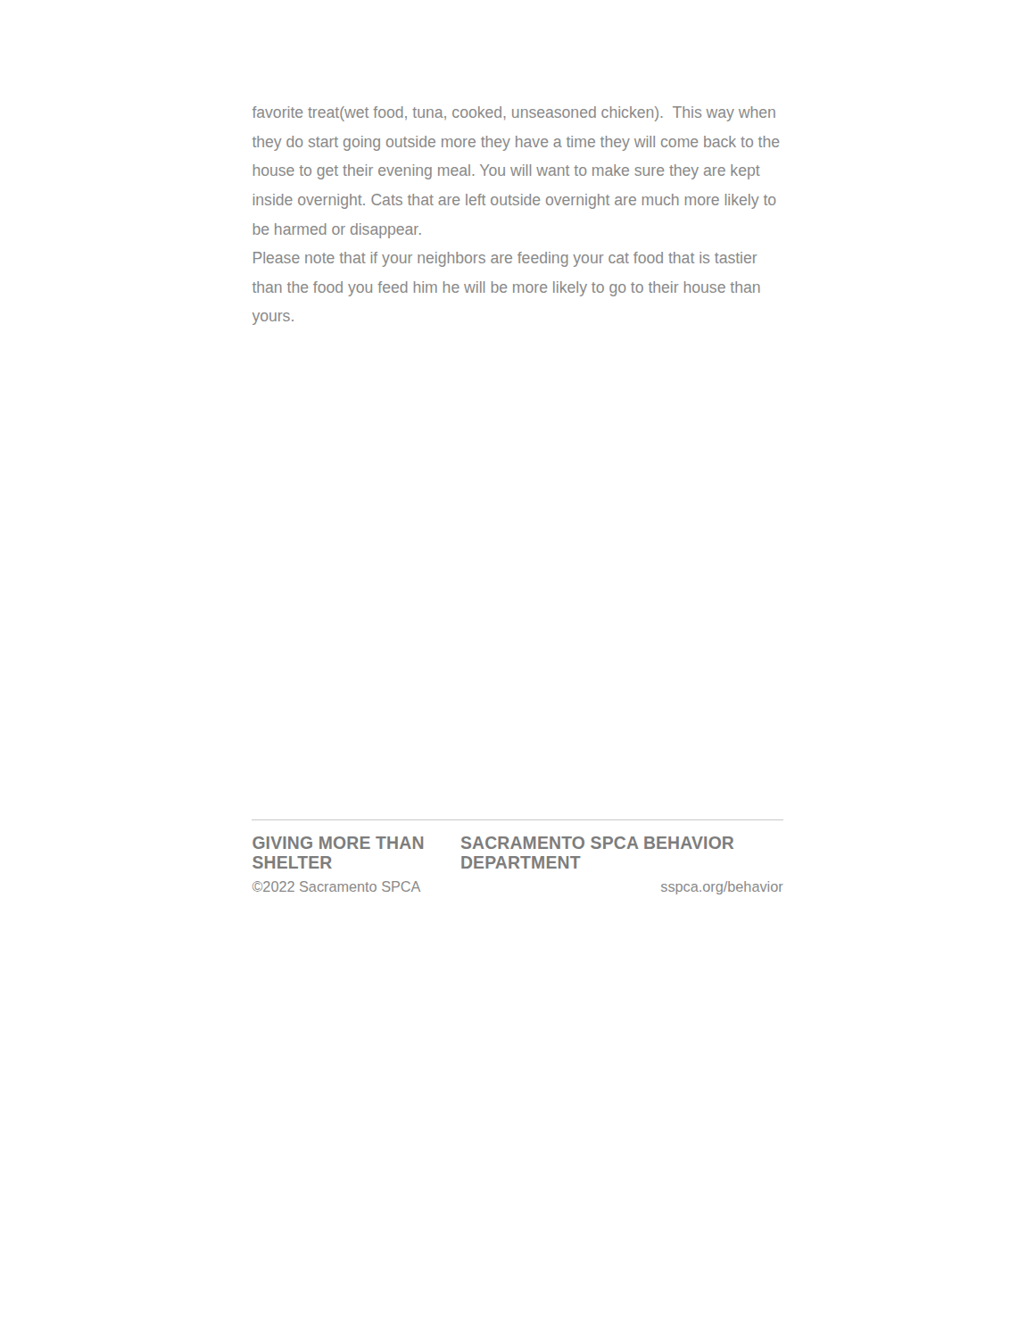favorite treat(wet food, tuna, cooked, unseasoned chicken). This way when they do start going outside more they have a time they will come back to the house to get their evening meal. You will want to make sure they are kept inside overnight. Cats that are left outside overnight are much more likely to be harmed or disappear.
Please note that if your neighbors are feeding your cat food that is tastier than the food you feed him he will be more likely to go to their house than yours.
Giving More Than Shelter
Sacramento SPCA Behavior Department
©2022 Sacramento SPCA
sspca.org/behavior